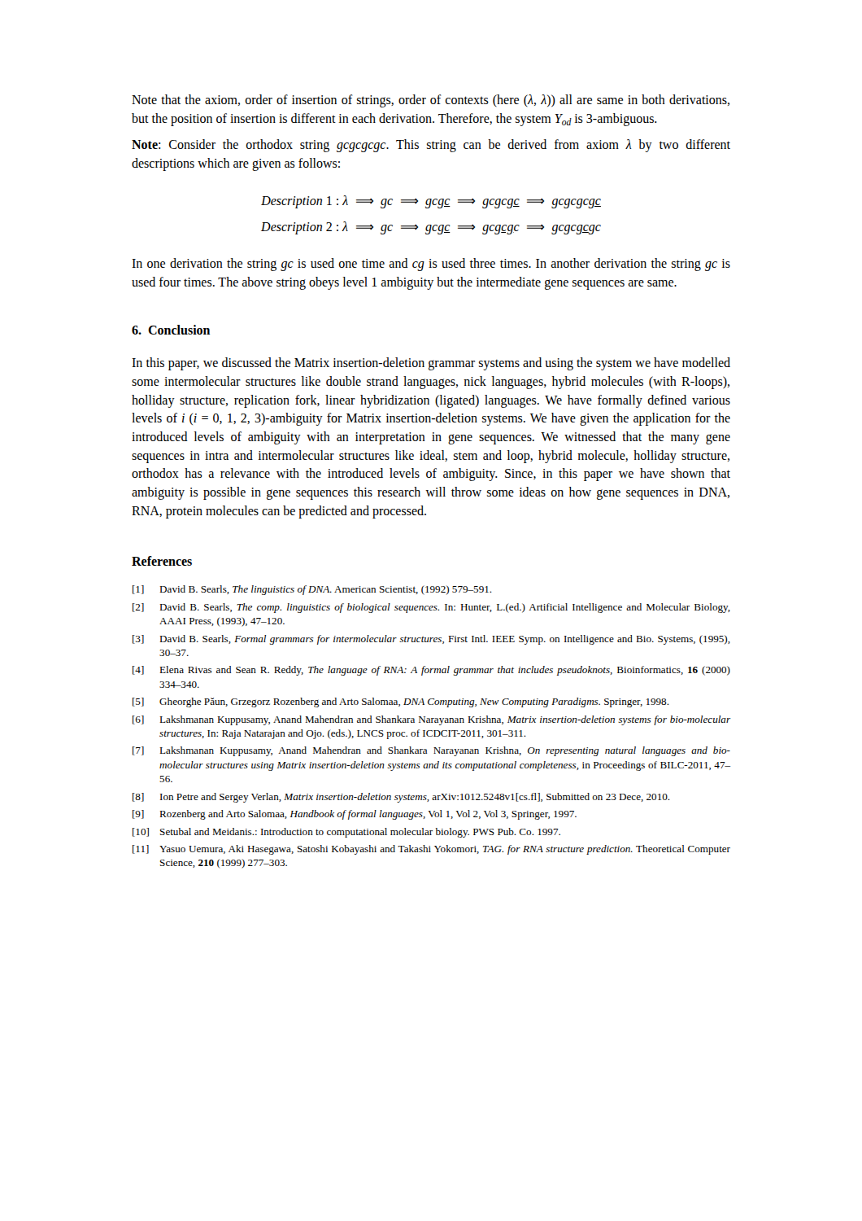Note that the axiom, order of insertion of strings, order of contexts (here (λ, λ)) all are same in both derivations, but the position of insertion is different in each derivation. Therefore, the system Υod is 3-ambiguous.
Note: Consider the orthodox string gcgcgcgc. This string can be derived from axiom λ by two different descriptions which are given as follows:
Description 1 : λ ⟹ gc ⟹ gcgc ⟹ gcgcgc ⟹ gcgcgcgc
Description 2 : λ ⟹ gc ⟹ gcgc ⟹ gcgcgc ⟹ gcgcgcgc
In one derivation the string gc is used one time and cg is used three times. In another derivation the string gc is used four times. The above string obeys level 1 ambiguity but the intermediate gene sequences are same.
6. Conclusion
In this paper, we discussed the Matrix insertion-deletion grammar systems and using the system we have modelled some intermolecular structures like double strand languages, nick languages, hybrid molecules (with R-loops), holliday structure, replication fork, linear hybridization (ligated) languages. We have formally defined various levels of i (i = 0, 1, 2, 3)-ambiguity for Matrix insertion-deletion systems. We have given the application for the introduced levels of ambiguity with an interpretation in gene sequences. We witnessed that the many gene sequences in intra and intermolecular structures like ideal, stem and loop, hybrid molecule, holliday structure, orthodox has a relevance with the introduced levels of ambiguity. Since, in this paper we have shown that ambiguity is possible in gene sequences this research will throw some ideas on how gene sequences in DNA, RNA, protein molecules can be predicted and processed.
References
[1] David B. Searls, The linguistics of DNA. American Scientist, (1992) 579–591.
[2] David B. Searls, The comp. linguistics of biological sequences. In: Hunter, L.(ed.) Artificial Intelligence and Molecular Biology, AAAI Press, (1993), 47–120.
[3] David B. Searls, Formal grammars for intermolecular structures, First Intl. IEEE Symp. on Intelligence and Bio. Systems, (1995), 30–37.
[4] Elena Rivas and Sean R. Reddy, The language of RNA: A formal grammar that includes pseudoknots, Bioinformatics, 16 (2000) 334–340.
[5] Gheorghe Păun, Grzegorz Rozenberg and Arto Salomaa, DNA Computing, New Computing Paradigms. Springer, 1998.
[6] Lakshmanan Kuppusamy, Anand Mahendran and Shankara Narayanan Krishna, Matrix insertion-deletion systems for bio-molecular structures, In: Raja Natarajan and Ojo. (eds.), LNCS proc. of ICDCIT-2011, 301–311.
[7] Lakshmanan Kuppusamy, Anand Mahendran and Shankara Narayanan Krishna, On representing natural languages and bio-molecular structures using Matrix insertion-deletion systems and its computational completeness, in Proceedings of BILC-2011, 47–56.
[8] Ion Petre and Sergey Verlan, Matrix insertion-deletion systems, arXiv:1012.5248v1[cs.fl], Submitted on 23 Dece, 2010.
[9] Rozenberg and Arto Salomaa, Handbook of formal languages, Vol 1, Vol 2, Vol 3, Springer, 1997.
[10] Setubal and Meidanis.: Introduction to computational molecular biology. PWS Pub. Co. 1997.
[11] Yasuo Uemura, Aki Hasegawa, Satoshi Kobayashi and Takashi Yokomori, TAG. for RNA structure prediction. Theoretical Computer Science, 210 (1999) 277–303.